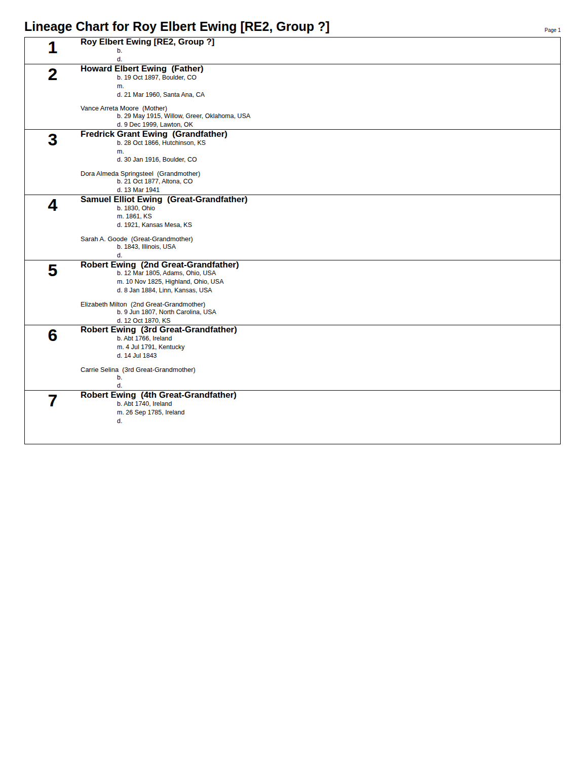Lineage Chart for Roy Elbert Ewing [RE2, Group ?]
Page 1
| 1 | Roy Elbert Ewing [RE2, Group ?] b. d. |
| 2 | Howard Elbert Ewing (Father) b. 19 Oct 1897, Boulder, CO m. d. 21 Mar 1960, Santa Ana, CA Vance Arreta Moore (Mother) b. 29 May 1915, Willow, Greer, Oklahoma, USA d. 9 Dec 1999, Lawton, OK |
| 3 | Fredrick Grant Ewing (Grandfather) b. 28 Oct 1866, Hutchinson, KS m. d. 30 Jan 1916, Boulder, CO Dora Almeda Springsteel (Grandmother) b. 21 Oct 1877, Altona, CO d. 13 Mar 1941 |
| 4 | Samuel Elliot Ewing (Great-Grandfather) b. 1830, Ohio m. 1861, KS d. 1921, Kansas Mesa, KS Sarah A. Goode (Great-Grandmother) b. 1843, Illinois, USA d. |
| 5 | Robert Ewing (2nd Great-Grandfather) b. 12 Mar 1805, Adams, Ohio, USA m. 10 Nov 1825, Highland, Ohio, USA d. 8 Jan 1884, Linn, Kansas, USA Elizabeth Milton (2nd Great-Grandmother) b. 9 Jun 1807, North Carolina, USA d. 12 Oct 1870, KS |
| 6 | Robert Ewing (3rd Great-Grandfather) b. Abt 1766, Ireland m. 4 Jul 1791, Kentucky d. 14 Jul 1843 Carrie Selina (3rd Great-Grandmother) b. d. |
| 7 | Robert Ewing (4th Great-Grandfather) b. Abt 1740, Ireland m. 26 Sep 1785, Ireland d. |